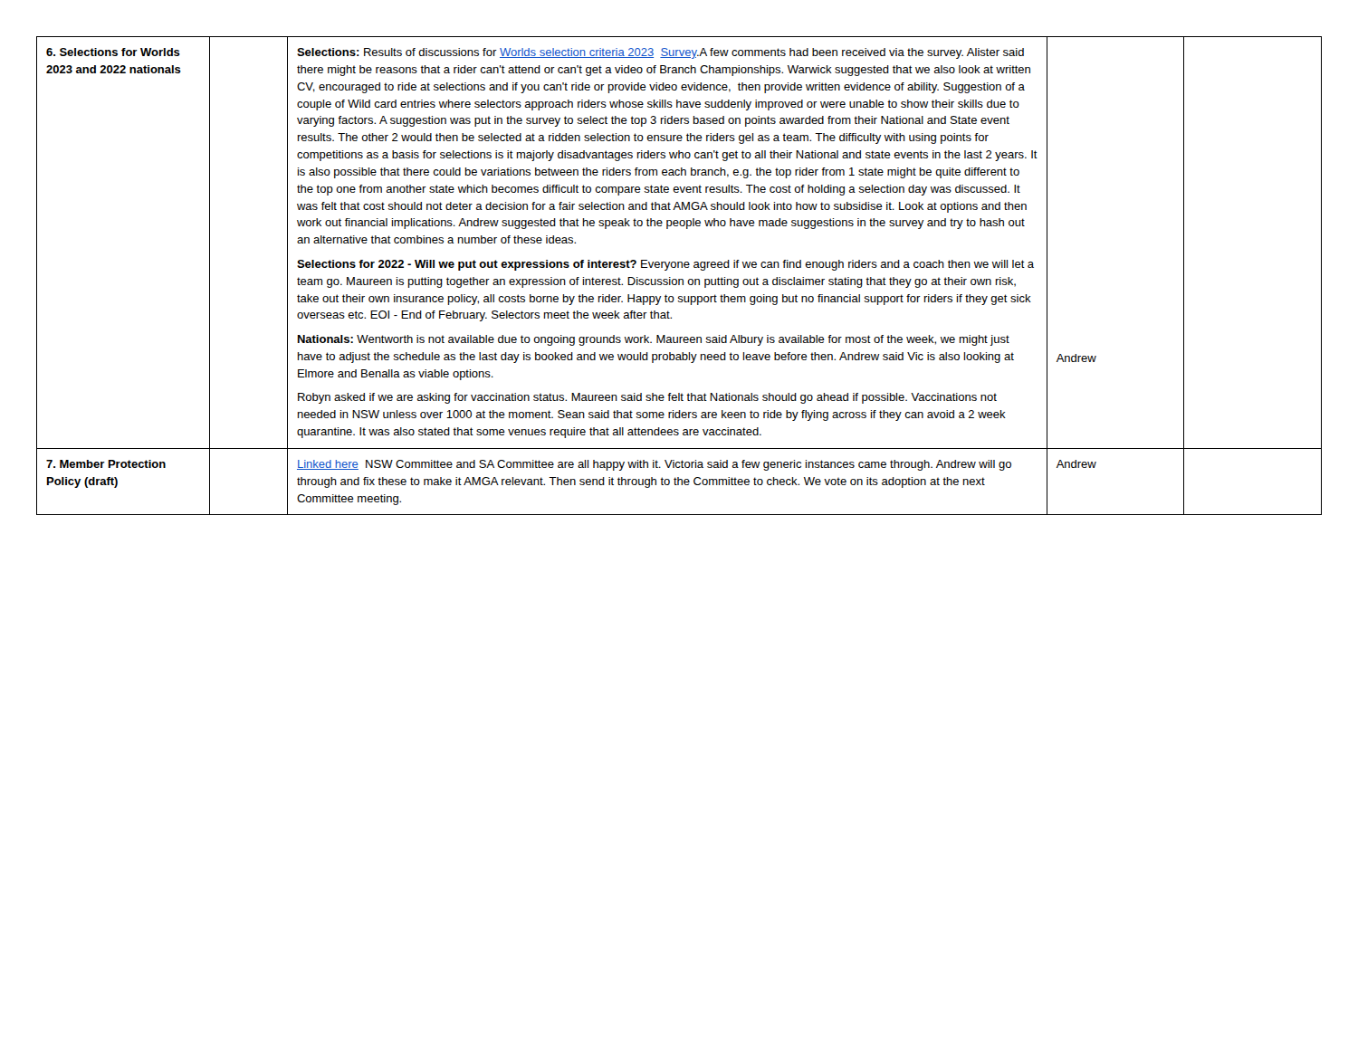| 6. Selections for Worlds 2023 and 2022 nationals | | Selections: Results of discussions for Worlds selection criteria 2023 Survey .A few comments had been received via the survey. Alister said there might be reasons that a rider can't attend or can't get a video of Branch Championships. Warwick suggested that we also look at written CV, encouraged to ride at selections and if you can't ride or provide video evidence, then provide written evidence of ability. Suggestion of a couple of Wild card entries where selectors approach riders whose skills have suddenly improved or were unable to show their skills due to varying factors. A suggestion was put in the survey to select the top 3 riders based on points awarded from their National and State event results. The other 2 would then be selected at a ridden selection to ensure the riders gel as a team. The difficulty with using points for competitions as a basis for selections is it majorly disadvantages riders who can't get to all their National and state events in the last 2 years. It is also possible that there could be variations between the riders from each branch, e.g. the top rider from 1 state might be quite different to the top one from another state which becomes difficult to compare state event results. The cost of holding a selection day was discussed. It was felt that cost should not deter a decision for a fair selection and that AMGA should look into how to subsidise it. Look at options and then work out financial implications. Andrew suggested that he speak to the people who have made suggestions in the survey and try to hash out an alternative that combines a number of these ideas. Selections for 2022 - Will we put out expressions of interest? Everyone agreed if we can find enough riders and a coach then we will let a team go. Maureen is putting together an expression of interest. Discussion on putting out a disclaimer stating that they go at their own risk, take out their own insurance policy, all costs borne by the rider. Happy to support them going but no financial support for riders if they get sick overseas etc. EOI - End of February. Selectors meet the week after that. Nationals: Wentworth is not available due to ongoing grounds work. Maureen said Albury is available for most of the week, we might just have to adjust the schedule as the last day is booked and we would probably need to leave before then. Andrew said Vic is also looking at Elmore and Benalla as viable options. Robyn asked if we are asking for vaccination status. Maureen said she felt that Nationals should go ahead if possible. Vaccinations not needed in NSW unless over 1000 at the moment. Sean said that some riders are keen to ride by flying across if they can avoid a 2 week quarantine. It was also stated that some venues require that all attendees are vaccinated. | Andrew | |
| 7. Member Protection Policy (draft) | | Linked here NSW Committee and SA Committee are all happy with it. Victoria said a few generic instances came through. Andrew will go through and fix these to make it AMGA relevant. Then send it through to the Committee to check. We vote on its adoption at the next Committee meeting. | Andrew | |